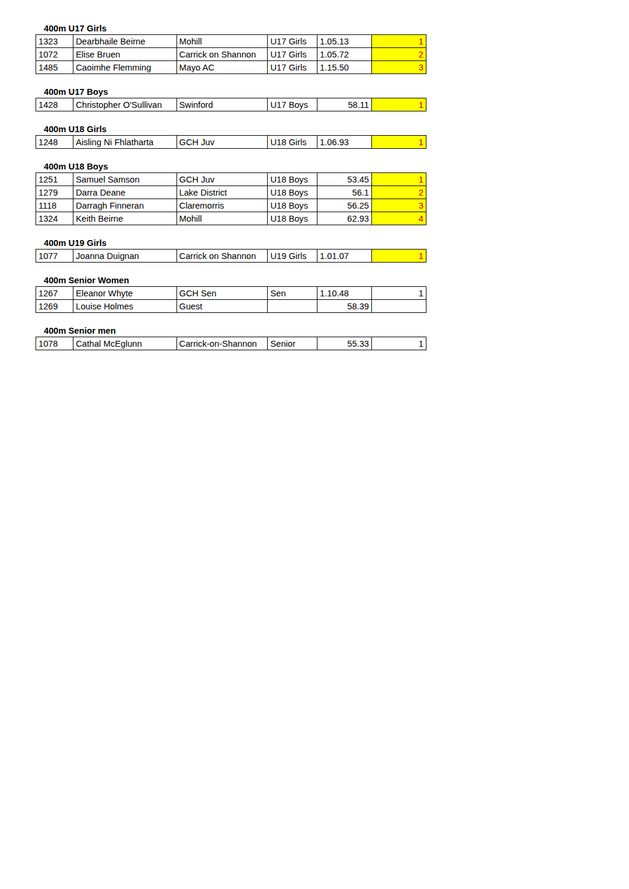400m U17 Girls
| 1323 | Dearbhaile Beirne | Mohill | U17 Girls | 1.05.13 | 1 |
| 1072 | Elise Bruen | Carrick on Shannon | U17 Girls | 1.05.72 | 2 |
| 1485 | Caoimhe Flemming | Mayo AC | U17 Girls | 1.15.50 | 3 |
400m U17 Boys
| 1428 | Christopher O'Sullivan | Swinford | U17 Boys | 58.11 | 1 |
400m U18 Girls
| 1248 | Aisling Ni Fhlatharta | GCH Juv | U18 Girls | 1.06.93 | 1 |
400m U18 Boys
| 1251 | Samuel Samson | GCH Juv | U18 Boys | 53.45 | 1 |
| 1279 | Darra Deane | Lake District | U18 Boys | 56.1 | 2 |
| 1118 | Darragh Finneran | Claremorris | U18 Boys | 56.25 | 3 |
| 1324 | Keith Beirne | Mohill | U18 Boys | 62.93 | 4 |
400m U19 Girls
| 1077 | Joanna Duignan | Carrick on Shannon | U19 Girls | 1.01.07 | 1 |
400m Senior Women
| 1267 | Eleanor Whyte | GCH Sen | Sen | 1.10.48 | 1 |
| 1269 | Louise Holmes | Guest | | 58.39 | |
400m Senior men
| 1078 | Cathal McEglunn | Carrick-on-Shannon | Senior | 55.33 | 1 |